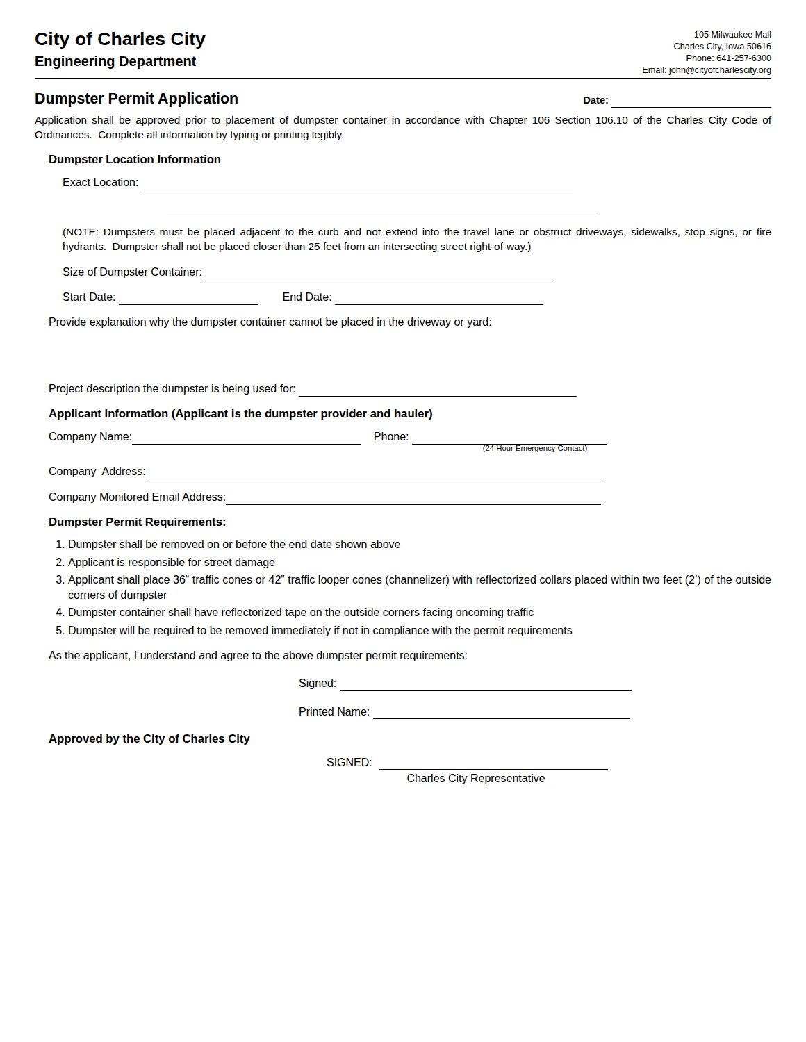City of Charles City
Engineering Department
105 Milwaukee Mall
Charles City, Iowa 50616
Phone: 641-257-6300
Email: john@cityofcharlescity.org
Dumpster Permit Application
Date:
Application shall be approved prior to placement of dumpster container in accordance with Chapter 106 Section 106.10 of the Charles City Code of Ordinances. Complete all information by typing or printing legibly.
Dumpster Location Information
Exact Location:
(NOTE: Dumpsters must be placed adjacent to the curb and not extend into the travel lane or obstruct driveways, sidewalks, stop signs, or fire hydrants. Dumpster shall not be placed closer than 25 feet from an intersecting street right-of-way.)
Size of Dumpster Container:
Start Date: End Date:
Provide explanation why the dumpster container cannot be placed in the driveway or yard:
Project description the dumpster is being used for:
Applicant Information (Applicant is the dumpster provider and hauler)
Company Name: Phone: (24 Hour Emergency Contact)
Company Address:
Company Monitored Email Address:
Dumpster Permit Requirements:
Dumpster shall be removed on or before the end date shown above
Applicant is responsible for street damage
Applicant shall place 36” traffic cones or 42” traffic looper cones (channelizer) with reflectorized collars placed within two feet (2’) of the outside corners of dumpster
Dumpster container shall have reflectorized tape on the outside corners facing oncoming traffic
Dumpster will be required to be removed immediately if not in compliance with the permit requirements
As the applicant, I understand and agree to the above dumpster permit requirements:
Signed:
Printed Name:
Approved by the City of Charles City
SIGNED:
Charles City Representative